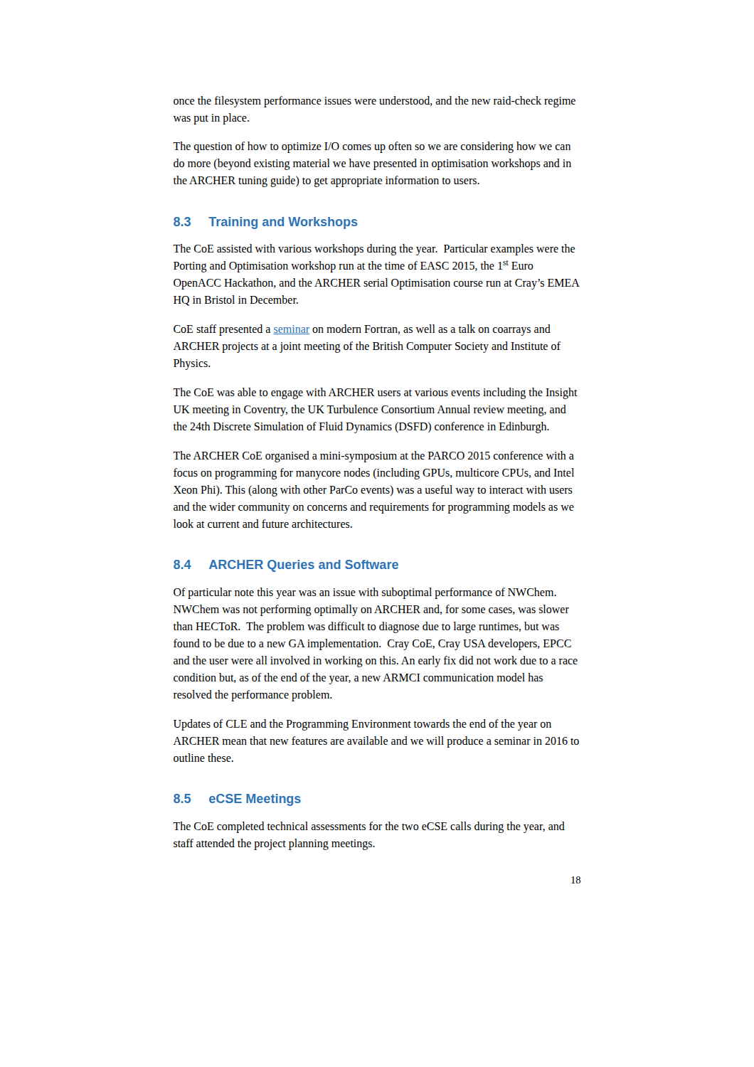once the filesystem performance issues were understood, and the new raid-check regime was put in place.
The question of how to optimize I/O comes up often so we are considering how we can do more (beyond existing material we have presented in optimisation workshops and in the ARCHER tuning guide) to get appropriate information to users.
8.3 Training and Workshops
The CoE assisted with various workshops during the year. Particular examples were the Porting and Optimisation workshop run at the time of EASC 2015, the 1st Euro OpenACC Hackathon, and the ARCHER serial Optimisation course run at Cray’s EMEA HQ in Bristol in December.
CoE staff presented a seminar on modern Fortran, as well as a talk on coarrays and ARCHER projects at a joint meeting of the British Computer Society and Institute of Physics.
The CoE was able to engage with ARCHER users at various events including the Insight UK meeting in Coventry, the UK Turbulence Consortium Annual review meeting, and the 24th Discrete Simulation of Fluid Dynamics (DSFD) conference in Edinburgh.
The ARCHER CoE organised a mini-symposium at the PARCO 2015 conference with a focus on programming for manycore nodes (including GPUs, multicore CPUs, and Intel Xeon Phi). This (along with other ParCo events) was a useful way to interact with users and the wider community on concerns and requirements for programming models as we look at current and future architectures.
8.4 ARCHER Queries and Software
Of particular note this year was an issue with suboptimal performance of NWChem. NWChem was not performing optimally on ARCHER and, for some cases, was slower than HECToR. The problem was difficult to diagnose due to large runtimes, but was found to be due to a new GA implementation. Cray CoE, Cray USA developers, EPCC and the user were all involved in working on this. An early fix did not work due to a race condition but, as of the end of the year, a new ARMCI communication model has resolved the performance problem.
Updates of CLE and the Programming Environment towards the end of the year on ARCHER mean that new features are available and we will produce a seminar in 2016 to outline these.
8.5eCSE Meetings
The CoE completed technical assessments for the two eCSE calls during the year, and staff attended the project planning meetings.
18